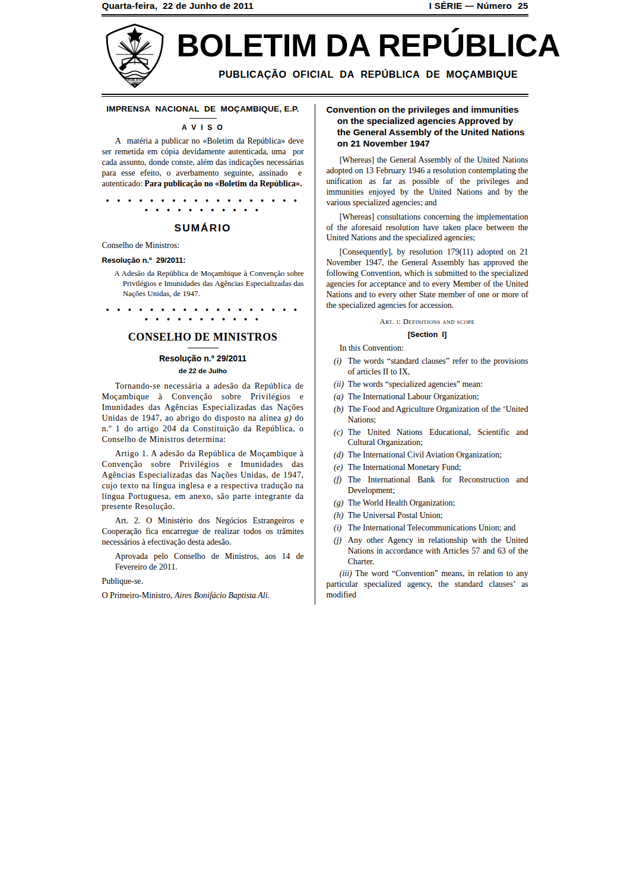Quarta-feira, 22 de Junho de 2011
I SÉRIE — Número25
REPÚBLICA DE MOÇAMBIQUE
BOLETIM DA REPÚBLICA
PUBLICAÇÃO OFICIAL DA REPÚBLICA DE MOÇAMBIQUE
IMPRENSA NACIONAL DE MOÇAMBIQUE, E.P.
A V I S O
A matéria a publicar no «Boletim da República» deve ser remetida em cópia devidamente autenticada, uma por cada assunto, donde conste, além das indicações necessárias para esse efeito, o averbamento seguinte, assinado e autenticado: Para publicação no «Boletim da República».
• • • • • • • • • • • • • • • • • • • • • • • • • • • • •
SUMÁRIO
Conselho de Ministros:
Resolução n.º 29/2011:
A Adesão da República de Moçambique à Convenção sobre Privilégios e Imunidades das Agências Especializadas das Nações Unidas, de 1947.
• • • • • • • • • • • • • • • • • • • • • • • • • • • • •
CONSELHO DE MINISTROS
Resolução n.º 29/2011
de 22 de Julho
Tornando-se necessária a adesão da República de Moçambique à Convenção sobre Privilégios e Imunidades das Agências Especializadas das Nações Unidas de 1947, ao abrigo do disposto na alínea g) do n.º 1 do artigo 204 da Constituição da República, o Conselho de Ministros determina:
Artigo 1. A adesão da República de Moçambique à Convenção sobre Privilégios e Imunidades das Agências Especializadas das Nações Unidas, de 1947, cujo texto na língua inglesa e a respectiva tradução na língua Portuguesa, em anexo, são parte integrante da presente Resolução.
Art. 2. O Ministério dos Negócios Estrangeiros e Cooperação fica encarregue de realizar todos os trâmites necessários à efectivação desta adesão.
Aprovada pelo Conselho de Ministros, aos 14 de Fevereiro de 2011.
Publique-se.
O Primeiro-Ministro, Aires Bonifácio Baptista Ali.
Convention on the privileges and immunities on the specialized agencies Approved by the General Assembly of the United Nations on 21 November 1947
[Whereas] the General Assembly of the United Nations adopted on 13 February 1946 a resolution contemplating the unification as far as possible of the privileges and immunities enjoyed by the United Nations and by the various specialized agencies; and
[Whereas] consultations concerning the implementation of the aforesaid resolution have taken place between the United Nations and the specialized agencies;
[Consequently], by resolution 179(11) adopted on 21 November 1947, the General Assembly has approved the following Convention, which is submitted to the specialized agencies for acceptance and to every Member of the United Nations and to every other State member of one or more of the specialized agencies for accession.
Art. i: Definitions and scope
[Section I]
In this Convention:
(i) The words “standard clauses” refer to the provisions of articles II to IX,
(ii) The words “specialized agencies” mean:
(a) The International Labour Organization;
(b) The Food and Agriculture Organization of the ‘United Nations;
(c) The United Nations Educational, Scientific and Cultural Organization;
(d) The International Civil Aviation Organization;
(e) The International Monetary Fund;
(f) The International Bank for Reconstruction and Development;
(g) The World Health Organization;
(h) The Universal Postal Union;
(i) The International Telecommunications Union; and
(j) Any other Agency in relationship with the United Nations in accordance with Articles 57 and 63 of the Charter.
(iii) The word “Convention” means, in relation to any particular specialized agency, the standard clauses’ as modified